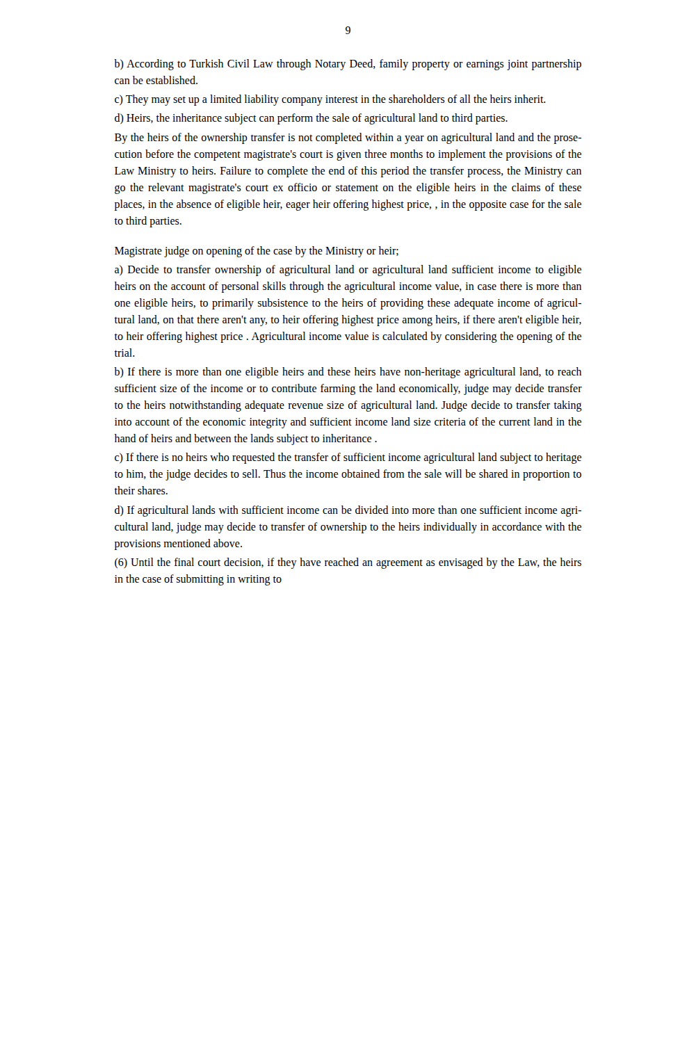9
b) According to Turkish Civil Law through Notary Deed, family property or earnings joint partnership can be established.
c) They may set up a limited liability company interest in the shareholders of all the heirs inherit.
d) Heirs, the inheritance subject can perform the sale of agricultural land to third parties.
By the heirs of the ownership transfer is not completed within a year on agricultural land and the prosecution before the competent magistrate's court is given three months to implement the provisions of the Law Ministry to heirs. Failure to complete the end of this period the transfer process, the Ministry can go the relevant magistrate's court ex officio or statement on the eligible heirs in the claims of these places, in the absence of eligible heir, eager heir offering highest price, , in the opposite case for the sale to third parties.
Magistrate judge on opening of the case by the Ministry or heir;
a) Decide to transfer ownership of agricultural land or agricultural land sufficient income to eligible heirs on the account of personal skills through the agricultural income value, in case there is more than one eligible heirs, to primarily subsistence to the heirs of providing these adequate income of agricultural land, on that there aren't any, to heir offering highest price among heirs, if there aren't eligible heir, to heir offering highest price . Agricultural income value is calculated by considering the opening of the trial.
b) If there is more than one eligible heirs and these heirs have non-heritage agricultural land, to reach sufficient size of the income or to contribute farming the land economically, judge may decide transfer to the heirs notwithstanding adequate revenue size of agricultural land. Judge decide to transfer taking into account of the economic integrity and sufficient income land size criteria of the current land in the hand of heirs and between the lands subject to inheritance .
c) If there is no heirs who requested the transfer of sufficient income agricultural land subject to heritage to him, the judge decides to sell. Thus the income obtained from the sale will be shared in proportion to their shares.
d) If agricultural lands with sufficient income can be divided into more than one sufficient income agricultural land, judge may decide to transfer of ownership to the heirs individually in accordance with the provisions mentioned above.
(6) Until the final court decision, if they have reached an agreement as envisaged by the Law, the heirs in the case of submitting in writing to